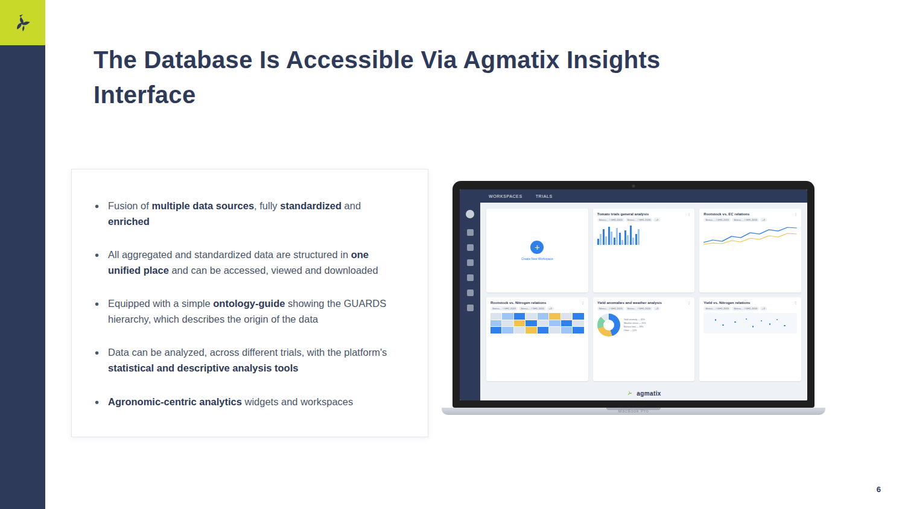The Database Is Accessible Via Agmatix Insights Interface
Fusion of multiple data sources, fully standardized and enriched
All aggregated and standardized data are structured in one unified place and can be accessed, viewed and downloaded
Equipped with a simple ontology-guide showing the GUARDS hierarchy, which describes the origin of the data
Data can be analyzed, across different trials, with the platform's statistical and descriptive analysis tools
Agronomic-centric analytics widgets and workspaces
WORKSPACES TRIALS
+
Create New Workspace
⋮
Tomato trials general analysis
Stress… / GH1-2015 Stress… / GH1-2016+3
⋮
Rootstock vs. EC relations
Stress… / GH1-2015 Stress… / GH1-2016+3
⋮
Rootstock vs. Nitrogen relations
Stress… / GH1-2015 Stress… / GH1-2016+3
⋮
Yield anomalies and weather analysis
Stress… / GH1-2015 Stress… / GH1-2016+3
Yield anomaly — 45% Weather stress — 25% Nutrient limit — 18% Other — 12%
⋮
Yield vs. Nitrogen relations
Stress… / GH1-2015 Stress… / GH1-2016+3
agmatix
MacBook Pro
6